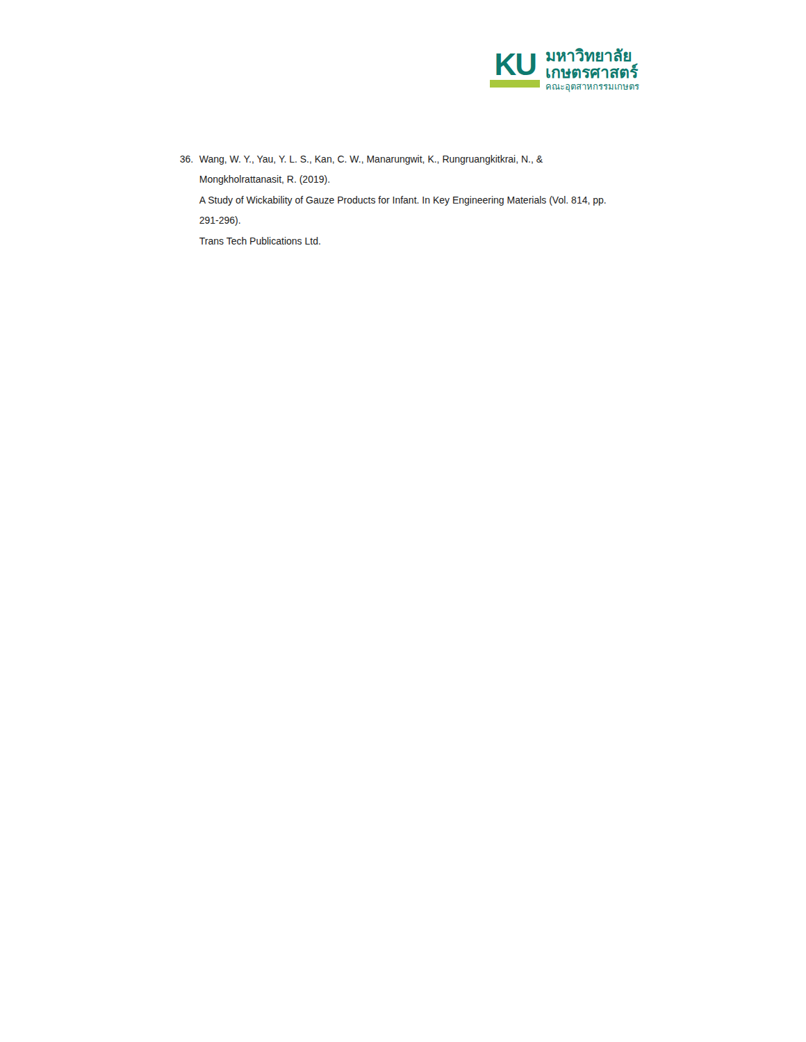KU
มหาวิทยาลัย เกษตรศาสตร์ คณะอุตสาหกรรมเกษตร
36.
Wang, W. Y., Yau, Y. L. S., Kan, C. W., Manarungwit, K., Rungruangkitkrai, N., & Mongkholrattanasit, R. (2019).
A Study of Wickability of Gauze Products for Infant. In Key Engineering Materials (Vol. 814, pp. 291-296).
Trans Tech Publications Ltd.